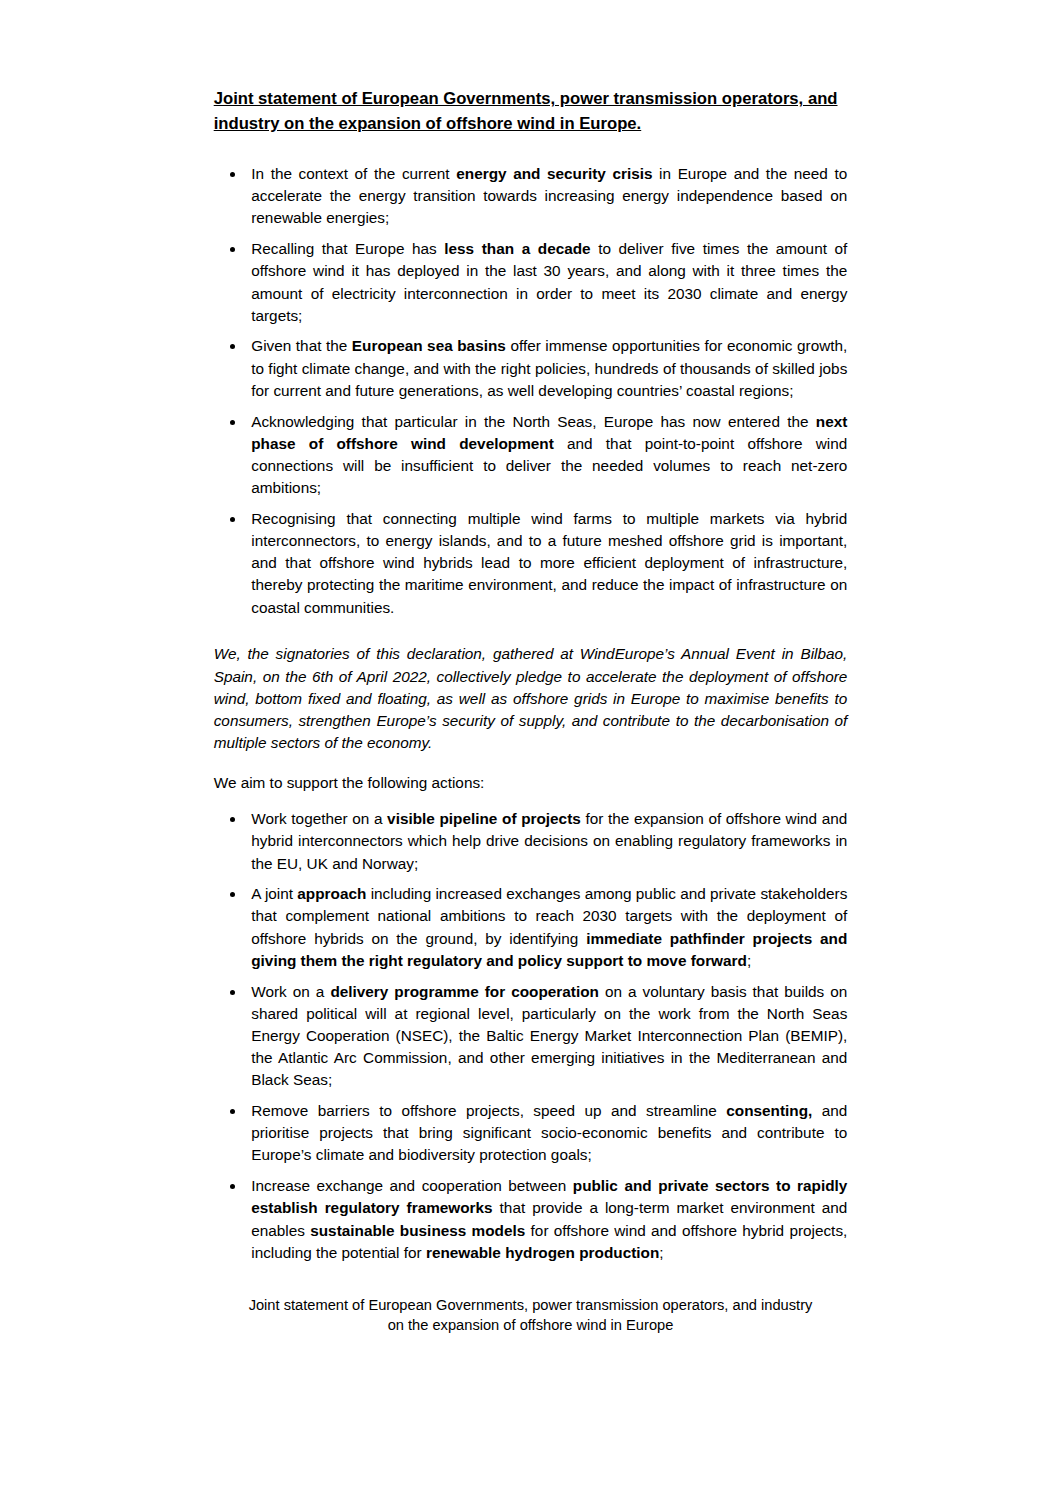Joint statement of European Governments, power transmission operators, and industry on the expansion of offshore wind in Europe.
In the context of the current energy and security crisis in Europe and the need to accelerate the energy transition towards increasing energy independence based on renewable energies;
Recalling that Europe has less than a decade to deliver five times the amount of offshore wind it has deployed in the last 30 years, and along with it three times the amount of electricity interconnection in order to meet its 2030 climate and energy targets;
Given that the European sea basins offer immense opportunities for economic growth, to fight climate change, and with the right policies, hundreds of thousands of skilled jobs for current and future generations, as well developing countries’ coastal regions;
Acknowledging that particular in the North Seas, Europe has now entered the next phase of offshore wind development and that point-to-point offshore wind connections will be insufficient to deliver the needed volumes to reach net-zero ambitions;
Recognising that connecting multiple wind farms to multiple markets via hybrid interconnectors, to energy islands, and to a future meshed offshore grid is important, and that offshore wind hybrids lead to more efficient deployment of infrastructure, thereby protecting the maritime environment, and reduce the impact of infrastructure on coastal communities.
We, the signatories of this declaration, gathered at WindEurope’s Annual Event in Bilbao, Spain, on the 6th of April 2022, collectively pledge to accelerate the deployment of offshore wind, bottom fixed and floating, as well as offshore grids in Europe to maximise benefits to consumers, strengthen Europe’s security of supply, and contribute to the decarbonisation of multiple sectors of the economy.
We aim to support the following actions:
Work together on a visible pipeline of projects for the expansion of offshore wind and hybrid interconnectors which help drive decisions on enabling regulatory frameworks in the EU, UK and Norway;
A joint approach including increased exchanges among public and private stakeholders that complement national ambitions to reach 2030 targets with the deployment of offshore hybrids on the ground, by identifying immediate pathfinder projects and giving them the right regulatory and policy support to move forward;
Work on a delivery programme for cooperation on a voluntary basis that builds on shared political will at regional level, particularly on the work from the North Seas Energy Cooperation (NSEC), the Baltic Energy Market Interconnection Plan (BEMIP), the Atlantic Arc Commission, and other emerging initiatives in the Mediterranean and Black Seas;
Remove barriers to offshore projects, speed up and streamline consenting, and prioritise projects that bring significant socio-economic benefits and contribute to Europe’s climate and biodiversity protection goals;
Increase exchange and cooperation between public and private sectors to rapidly establish regulatory frameworks that provide a long-term market environment and enables sustainable business models for offshore wind and offshore hybrid projects, including the potential for renewable hydrogen production;
Joint statement of European Governments, power transmission operators, and industry
on the expansion of offshore wind in Europe